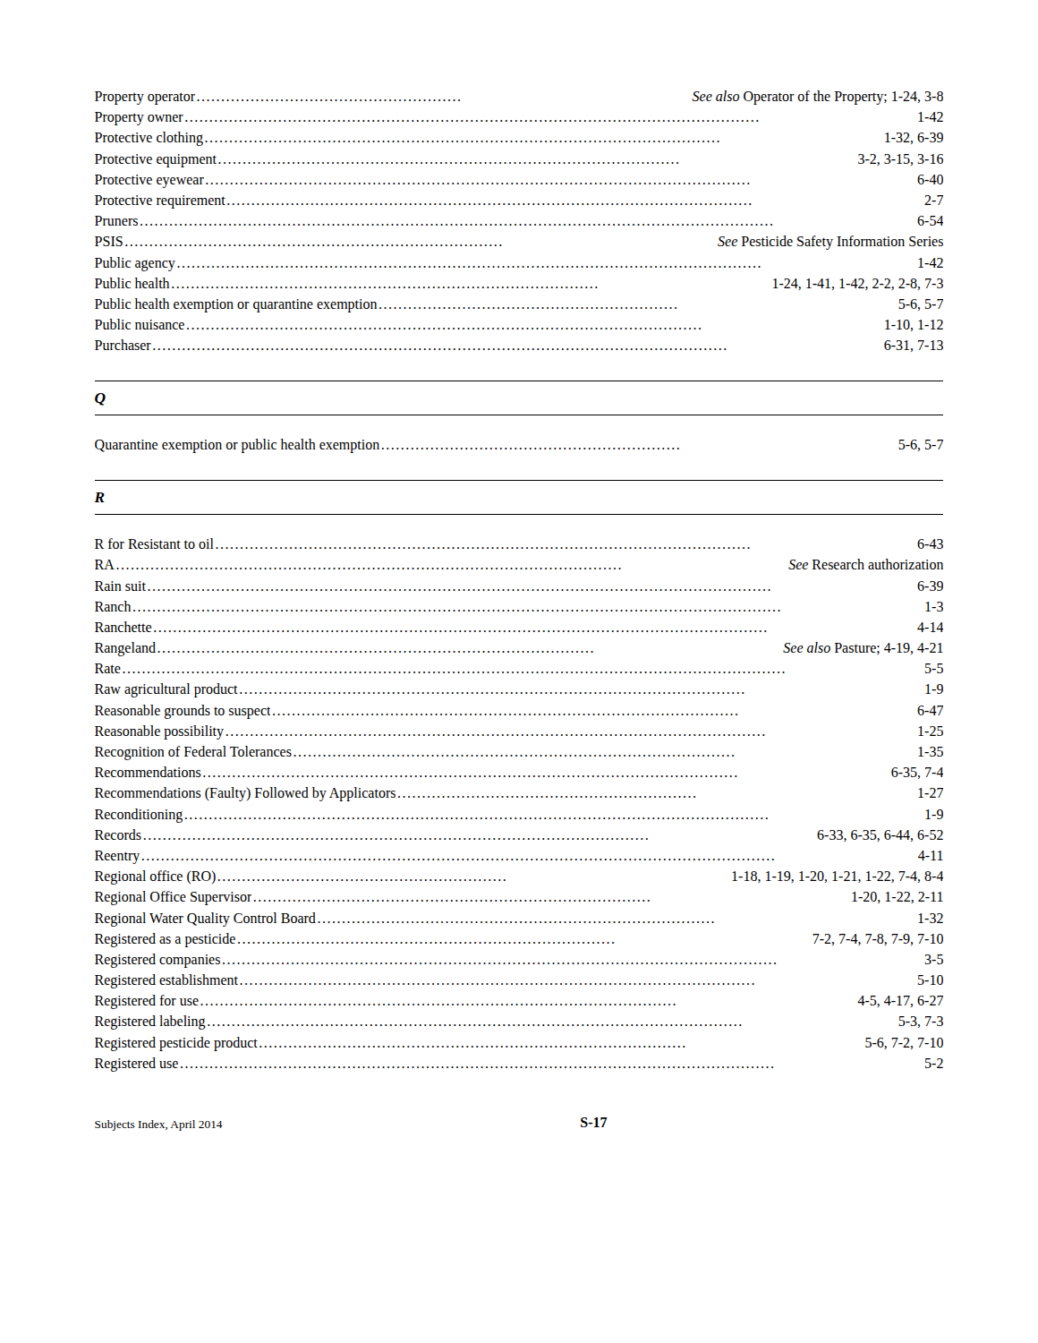Property operator...................................................... See also Operator of the Property; 1-24, 3-8
Property owner..................................................................................................................... 1-42
Protective clothing......................................................................................................... 1-32, 6-39
Protective equipment.............................................................................................. 3-2, 3-15, 3-16
Protective eyewear............................................................................................................... 6-40
Protective requirement........................................................................................................... 2-7
Pruners................................................................................................................................. 6-54
PSIS............................................................................. See Pesticide Safety Information Series
Public agency....................................................................................................................... 1-42
Public health....................................................................................... 1-24, 1-41, 1-42, 2-2, 2-8, 7-3
Public health exemption or quarantine exemption............................................................. 5-6, 5-7
Public nuisance......................................................................................................... 1-10, 1-12
Purchaser..................................................................................................................... 6-31, 7-13
Q
Quarantine exemption or public health exemption............................................................. 5-6, 5-7
R
R for Resistant to oil............................................................................................................. 6-43
RA....................................................................................................... See Research authorization
Rain suit............................................................................................................................... 6-39
Ranch.................................................................................................................................... 1-3
Ranchette............................................................................................................................. 4-14
Rangeland......................................................................................... See also Pasture; 4-19, 4-21
Rate....................................................................................................................................... 5-5
Raw agricultural product....................................................................................................... 1-9
Reasonable grounds to suspect............................................................................................... 6-47
Reasonable possibility.............................................................................................................. 1-25
Recognition of Federal Tolerances.......................................................................................... 1-35
Recommendations............................................................................................................. 6-35, 7-4
Recommendations (Faulty) Followed by Applicators............................................................. 1-27
Reconditioning....................................................................................................................... 1-9
Records....................................................................................................... 6-33, 6-35, 6-44, 6-52
Reentry................................................................................................................................. 4-11
Regional office (RO)........................................................... 1-18, 1-19, 1-20, 1-21, 1-22, 7-4, 8-4
Regional Office Supervisor................................................................................. 1-20, 1-22, 2-11
Regional Water Quality Control Board................................................................................. 1-32
Registered as a pesticide............................................................................. 7-2, 7-4, 7-8, 7-9, 7-10
Registered companies................................................................................................................. 3-5
Registered establishment......................................................................................................... 5-10
Registered for use................................................................................................. 4-5, 4-17, 6-27
Registered labeling............................................................................................................. 5-3, 7-3
Registered pesticide product....................................................................................... 5-6, 7-2, 7-10
Registered use......................................................................................................................... 5-2
Subjects Index, April 2014
S-17